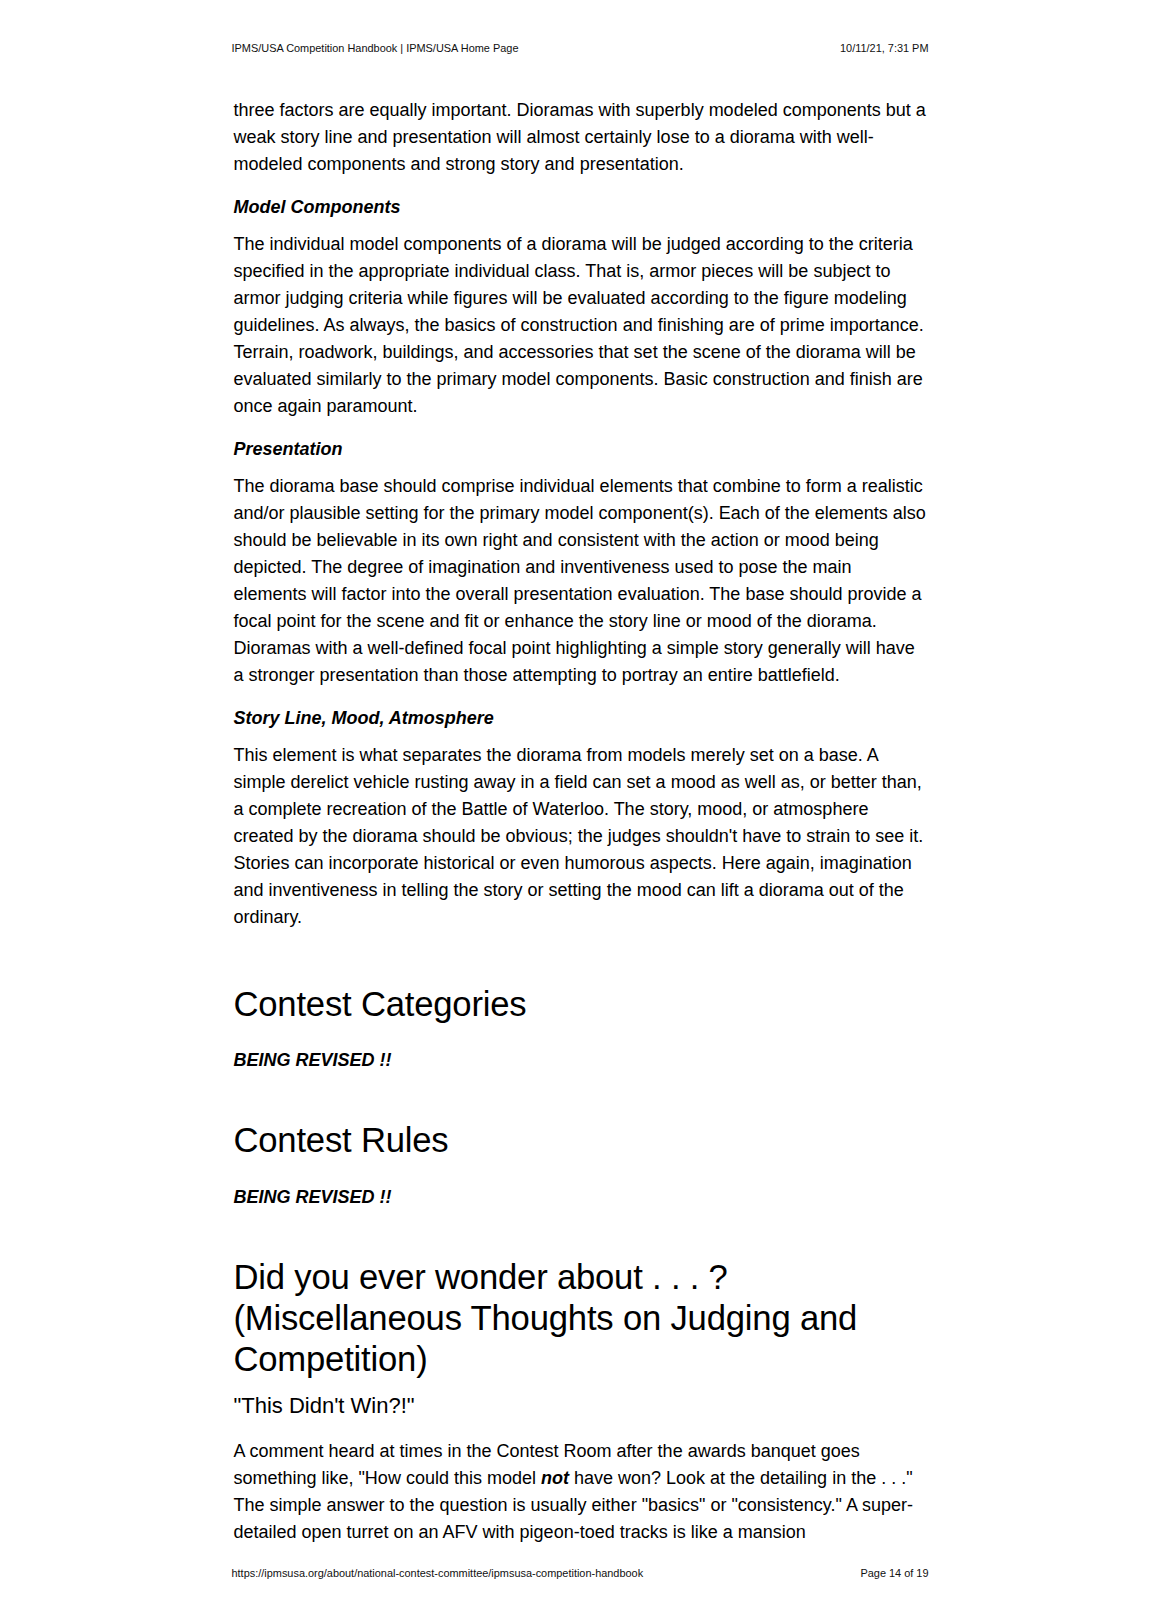IPMS/USA Competition Handbook | IPMS/USA Home Page 10/11/21, 7:31 PM
three factors are equally important. Dioramas with superbly modeled components but a weak story line and presentation will almost certainly lose to a diorama with well-modeled components and strong story and presentation.
Model Components
The individual model components of a diorama will be judged according to the criteria specified in the appropriate individual class. That is, armor pieces will be subject to armor judging criteria while figures will be evaluated according to the figure modeling guidelines. As always, the basics of construction and finishing are of prime importance. Terrain, roadwork, buildings, and accessories that set the scene of the diorama will be evaluated similarly to the primary model components. Basic construction and finish are once again paramount.
Presentation
The diorama base should comprise individual elements that combine to form a realistic and/or plausible setting for the primary model component(s). Each of the elements also should be believable in its own right and consistent with the action or mood being depicted. The degree of imagination and inventiveness used to pose the main elements will factor into the overall presentation evaluation. The base should provide a focal point for the scene and fit or enhance the story line or mood of the diorama. Dioramas with a well-defined focal point highlighting a simple story generally will have a stronger presentation than those attempting to portray an entire battlefield.
Story Line, Mood, Atmosphere
This element is what separates the diorama from models merely set on a base. A simple derelict vehicle rusting away in a field can set a mood as well as, or better than, a complete recreation of the Battle of Waterloo. The story, mood, or atmosphere created by the diorama should be obvious; the judges shouldn't have to strain to see it. Stories can incorporate historical or even humorous aspects. Here again, imagination and inventiveness in telling the story or setting the mood can lift a diorama out of the ordinary.
Contest Categories
BEING REVISED !!
Contest Rules
BEING REVISED !!
Did you ever wonder about . . . ?
(Miscellaneous Thoughts on Judging and Competition)
"This Didn't Win?!"
A comment heard at times in the Contest Room after the awards banquet goes something like, "How could this model not have won? Look at the detailing in the . . ." The simple answer to the question is usually either "basics" or "consistency." A super-detailed open turret on an AFV with pigeon-toed tracks is like a mansion
https://ipmsusa.org/about/national-contest-committee/ipmsusa-competition-handbook Page 14 of 19